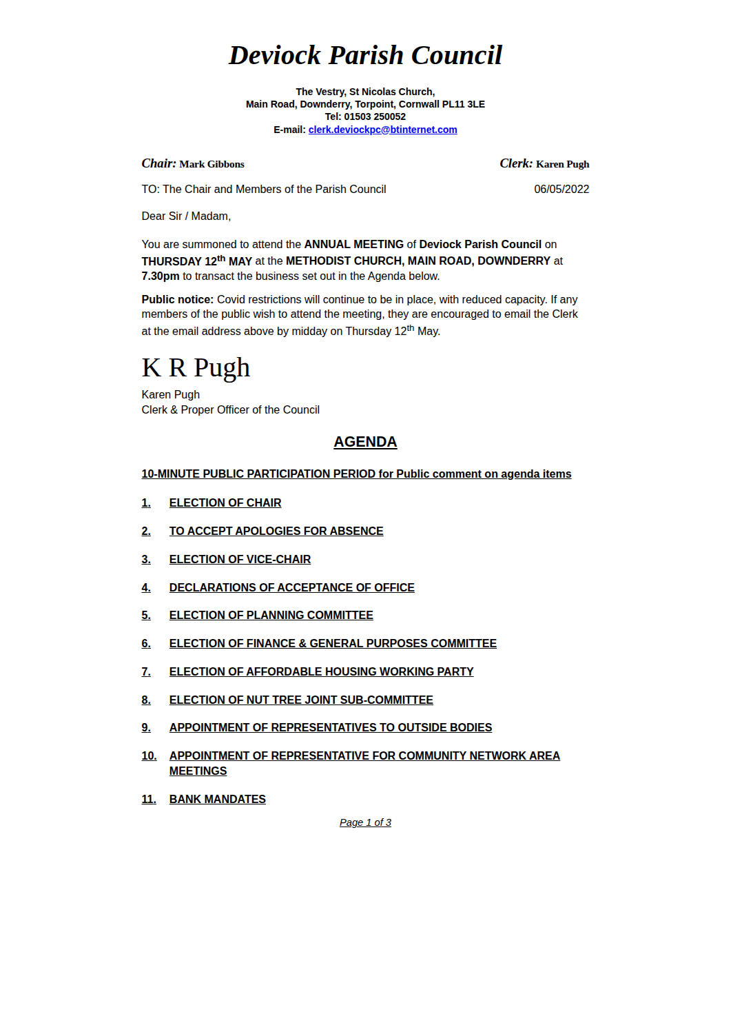Deviock Parish Council
The Vestry, St Nicolas Church,
Main Road, Downderry, Torpoint, Cornwall PL11 3LE
Tel: 01503 250052
E-mail: clerk.deviockpc@btinternet.com
Chair: Mark Gibbons Clerk: Karen Pugh
TO: The Chair and Members of the Parish Council 06/05/2022
Dear Sir / Madam,
You are summoned to attend the ANNUAL MEETING of Deviock Parish Council on THURSDAY 12th MAY at the METHODIST CHURCH, MAIN ROAD, DOWNDERRY at 7.30pm to transact the business set out in the Agenda below.
Public notice: Covid restrictions will continue to be in place, with reduced capacity. If any members of the public wish to attend the meeting, they are encouraged to email the Clerk at the email address above by midday on Thursday 12th May.
K R Pugh
Karen Pugh
Clerk & Proper Officer of the Council
AGENDA
10-MINUTE PUBLIC PARTICIPATION PERIOD for Public comment on agenda items
ELECTION OF CHAIR
TO ACCEPT APOLOGIES FOR ABSENCE
ELECTION OF VICE-CHAIR
DECLARATIONS OF ACCEPTANCE OF OFFICE
ELECTION OF PLANNING COMMITTEE
ELECTION OF FINANCE & GENERAL PURPOSES COMMITTEE
ELECTION OF AFFORDABLE HOUSING WORKING PARTY
ELECTION OF NUT TREE JOINT SUB-COMMITTEE
APPOINTMENT OF REPRESENTATIVES TO OUTSIDE BODIES
APPOINTMENT OF REPRESENTATIVE FOR COMMUNITY NETWORK AREA MEETINGS
BANK MANDATES
Page 1 of 3